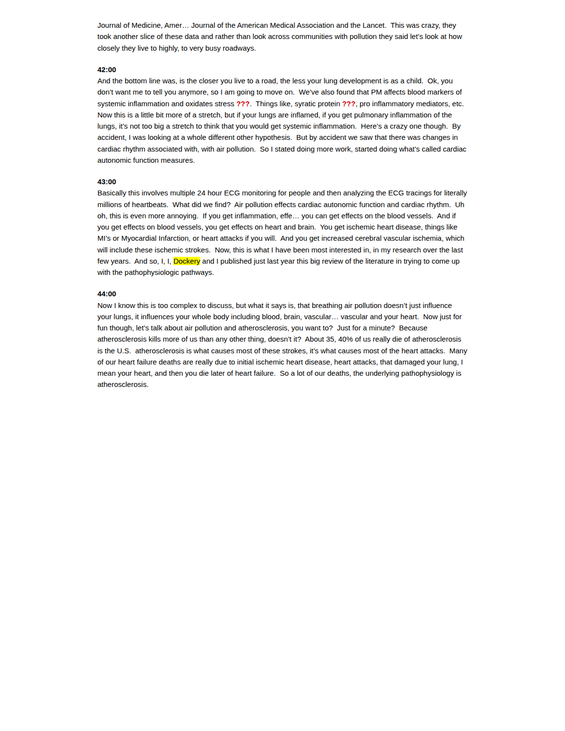Journal of Medicine, Amer… Journal of the American Medical Association and the Lancet. This was crazy, they took another slice of these data and rather than look across communities with pollution they said let’s look at how closely they live to highly, to very busy roadways.
42:00
And the bottom line was, is the closer you live to a road, the less your lung development is as a child. Ok, you don’t want me to tell you anymore, so I am going to move on. We’ve also found that PM affects blood markers of systemic inflammation and oxidates stress ???. Things like, syratic protein ???, pro inflammatory mediators, etc. Now this is a little bit more of a stretch, but if your lungs are inflamed, if you get pulmonary inflammation of the lungs, it’s not too big a stretch to think that you would get systemic inflammation. Here’s a crazy one though. By accident, I was looking at a whole different other hypothesis. But by accident we saw that there was changes in cardiac rhythm associated with, with air pollution. So I stated doing more work, started doing what’s called cardiac autonomic function measures.
43:00
Basically this involves multiple 24 hour ECG monitoring for people and then analyzing the ECG tracings for literally millions of heartbeats. What did we find? Air pollution effects cardiac autonomic function and cardiac rhythm. Uh oh, this is even more annoying. If you get inflammation, effe… you can get effects on the blood vessels. And if you get effects on blood vessels, you get effects on heart and brain. You get ischemic heart disease, things like MI’s or Myocardial Infarction, or heart attacks if you will. And you get increased cerebral vascular ischemia, which will include these ischemic strokes. Now, this is what I have been most interested in, in my research over the last few years. And so, I, I, Dockery and I published just last year this big review of the literature in trying to come up with the pathophysiologic pathways.
44:00
Now I know this is too complex to discuss, but what it says is, that breathing air pollution doesn’t just influence your lungs, it influences your whole body including blood, brain, vascular… vascular and your heart. Now just for fun though, let’s talk about air pollution and atherosclerosis, you want to? Just for a minute? Because atherosclerosis kills more of us than any other thing, doesn’t it? About 35, 40% of us really die of atherosclerosis is the U.S. atherosclerosis is what causes most of these strokes, it’s what causes most of the heart attacks. Many of our heart failure deaths are really due to initial ischemic heart disease, heart attacks, that damaged your lung, I mean your heart, and then you die later of heart failure. So a lot of our deaths, the underlying pathophysiology is atherosclerosis.